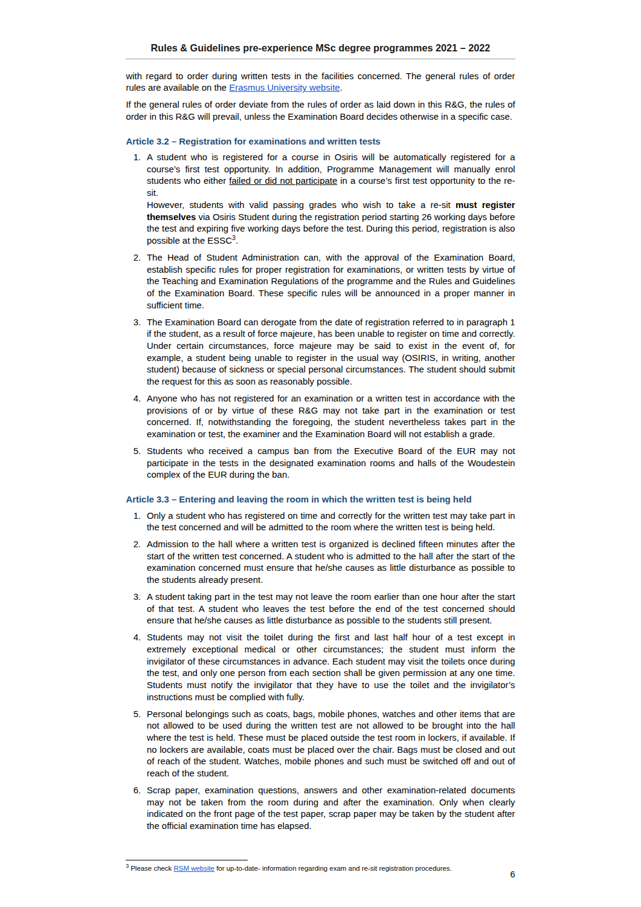Rules & Guidelines pre-experience MSc degree programmes 2021 – 2022
with regard to order during written tests in the facilities concerned. The general rules of order rules are available on the Erasmus University website.
If the general rules of order deviate from the rules of order as laid down in this R&G, the rules of order in this R&G will prevail, unless the Examination Board decides otherwise in a specific case.
Article 3.2 – Registration for examinations and written tests
A student who is registered for a course in Osiris will be automatically registered for a course’s first test opportunity. In addition, Programme Management will manually enrol students who either failed or did not participate in a course’s first test opportunity to the re-sit.
However, students with valid passing grades who wish to take a re-sit must register themselves via Osiris Student during the registration period starting 26 working days before the test and expiring five working days before the test. During this period, registration is also possible at the ESSC3.
The Head of Student Administration can, with the approval of the Examination Board, establish specific rules for proper registration for examinations, or written tests by virtue of the Teaching and Examination Regulations of the programme and the Rules and Guidelines of the Examination Board. These specific rules will be announced in a proper manner in sufficient time.
The Examination Board can derogate from the date of registration referred to in paragraph 1 if the student, as a result of force majeure, has been unable to register on time and correctly. Under certain circumstances, force majeure may be said to exist in the event of, for example, a student being unable to register in the usual way (OSIRIS, in writing, another student) because of sickness or special personal circumstances. The student should submit the request for this as soon as reasonably possible.
Anyone who has not registered for an examination or a written test in accordance with the provisions of or by virtue of these R&G may not take part in the examination or test concerned. If, notwithstanding the foregoing, the student nevertheless takes part in the examination or test, the examiner and the Examination Board will not establish a grade.
Students who received a campus ban from the Executive Board of the EUR may not participate in the tests in the designated examination rooms and halls of the Woudestein complex of the EUR during the ban.
Article 3.3 – Entering and leaving the room in which the written test is being held
Only a student who has registered on time and correctly for the written test may take part in the test concerned and will be admitted to the room where the written test is being held.
Admission to the hall where a written test is organized is declined fifteen minutes after the start of the written test concerned. A student who is admitted to the hall after the start of the examination concerned must ensure that he/she causes as little disturbance as possible to the students already present.
A student taking part in the test may not leave the room earlier than one hour after the start of that test. A student who leaves the test before the end of the test concerned should ensure that he/she causes as little disturbance as possible to the students still present.
Students may not visit the toilet during the first and last half hour of a test except in extremely exceptional medical or other circumstances; the student must inform the invigilator of these circumstances in advance. Each student may visit the toilets once during the test, and only one person from each section shall be given permission at any one time. Students must notify the invigilator that they have to use the toilet and the invigilator’s instructions must be complied with fully.
Personal belongings such as coats, bags, mobile phones, watches and other items that are not allowed to be used during the written test are not allowed to be brought into the hall where the test is held. These must be placed outside the test room in lockers, if available. If no lockers are available, coats must be placed over the chair. Bags must be closed and out of reach of the student. Watches, mobile phones and such must be switched off and out of reach of the student.
Scrap paper, examination questions, answers and other examination-related documents may not be taken from the room during and after the examination. Only when clearly indicated on the front page of the test paper, scrap paper may be taken by the student after the official examination time has elapsed.
3 Please check RSM website for up-to-date- information regarding exam and re-sit registration procedures.
6